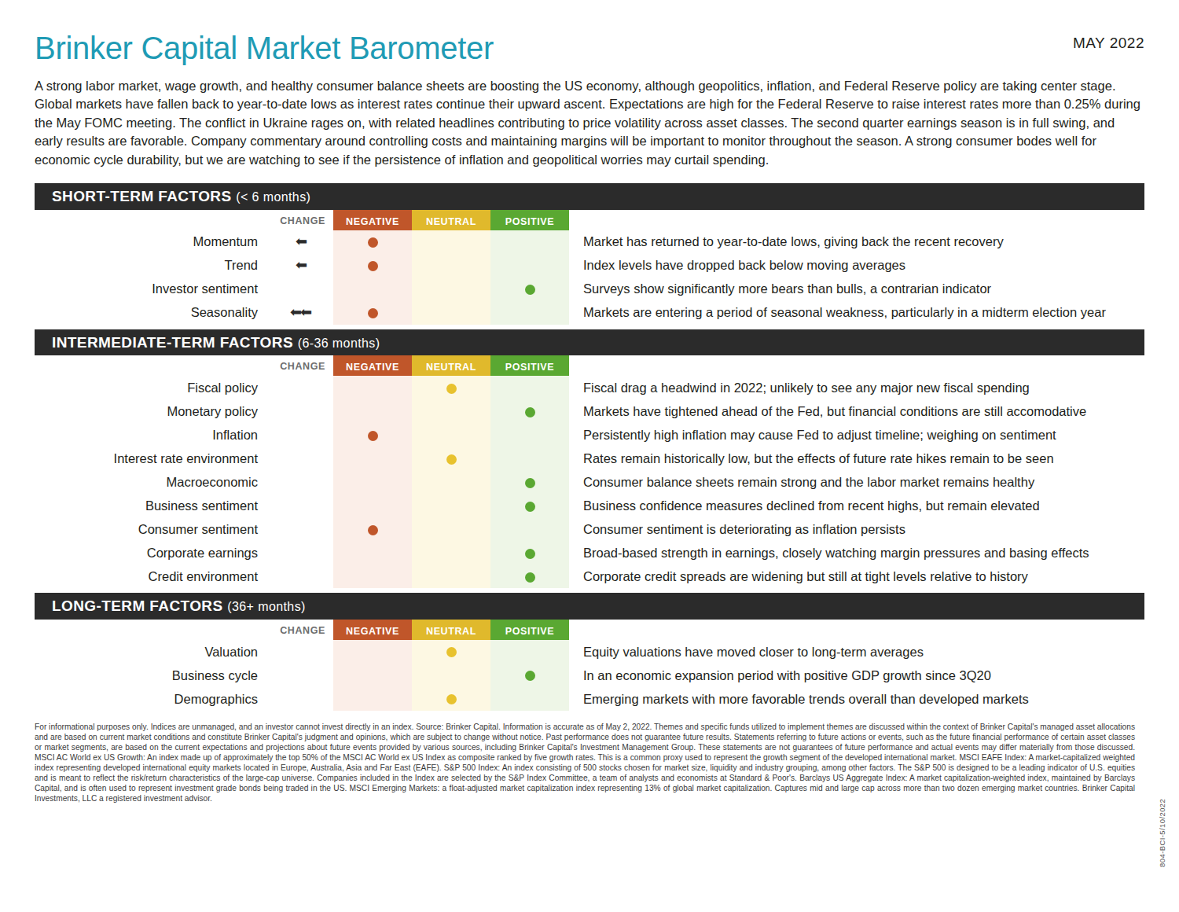Brinker Capital Market Barometer
MAY 2022
A strong labor market, wage growth, and healthy consumer balance sheets are boosting the US economy, although geopolitics, inflation, and Federal Reserve policy are taking center stage. Global markets have fallen back to year-to-date lows as interest rates continue their upward ascent. Expectations are high for the Federal Reserve to raise interest rates more than 0.25% during the May FOMC meeting. The conflict in Ukraine rages on, with related headlines contributing to price volatility across asset classes. The second quarter earnings season is in full swing, and early results are favorable. Company commentary around controlling costs and maintaining margins will be important to monitor throughout the season. A strong consumer bodes well for economic cycle durability, but we are watching to see if the persistence of inflation and geopolitical worries may curtail spending.
SHORT-TERM FACTORS (< 6 months)
| | CHANGE | NEGATIVE | NEUTRAL | POSITIVE | |
| --- | --- | --- | --- | --- | --- |
| Momentum | ⬅ | | | | Market has returned to year-to-date lows, giving back the recent recovery |
| Trend | ⬅ | | | | Index levels have dropped back below moving averages |
| Investor sentiment | | | | | Surveys show significantly more bears than bulls, a contrarian indicator |
| Seasonality | ⬅⬅ | | | | Markets are entering a period of seasonal weakness, particularly in a midterm election year |
INTERMEDIATE-TERM FACTORS (6-36 months)
| | CHANGE | NEGATIVE | NEUTRAL | POSITIVE | |
| --- | --- | --- | --- | --- | --- |
| Fiscal policy | | | | | Fiscal drag a headwind in 2022; unlikely to see any major new fiscal spending |
| Monetary policy | | | | | Markets have tightened ahead of the Fed, but financial conditions are still accomodative |
| Inflation | | | | | Persistently high inflation may cause Fed to adjust timeline; weighing on sentiment |
| Interest rate environment | | | | | Rates remain historically low, but the effects of future rate hikes remain to be seen |
| Macroeconomic | | | | | Consumer balance sheets remain strong and the labor market remains healthy |
| Business sentiment | | | | | Business confidence measures declined from recent highs, but remain elevated |
| Consumer sentiment | | | | | Consumer sentiment is deteriorating as inflation persists |
| Corporate earnings | | | | | Broad-based strength in earnings, closely watching margin pressures and basing effects |
| Credit environment | | | | | Corporate credit spreads are widening but still at tight levels relative to history |
LONG-TERM FACTORS (36+ months)
| | CHANGE | NEGATIVE | NEUTRAL | POSITIVE | |
| --- | --- | --- | --- | --- | --- |
| Valuation | | | | | Equity valuations have moved closer to long-term averages |
| Business cycle | | | | | In an economic expansion period with positive GDP growth since 3Q20 |
| Demographics | | | | | Emerging markets with more favorable trends overall than developed markets |
For informational purposes only. Indices are unmanaged, and an investor cannot invest directly in an index. Source: Brinker Capital. Information is accurate as of May 2, 2022. Themes and specific funds utilized to implement themes are discussed within the context of Brinker Capital's managed asset allocations and are based on current market conditions and constitute Brinker Capital's judgment and opinions, which are subject to change without notice. Past performance does not guarantee future results. Statements referring to future actions or events, such as the future financial performance of certain asset classes or market segments, are based on the current expectations and projections about future events provided by various sources, including Brinker Capital's Investment Management Group. These statements are not guarantees of future performance and actual events may differ materially from those discussed. MSCI AC World ex US Growth: An index made up of approximately the top 50% of the MSCI AC World ex US Index as composite ranked by five growth rates. This is a common proxy used to represent the growth segment of the developed international market. MSCI EAFE Index: A market-capitalized weighted index representing developed international equity markets located in Europe, Australia, Asia and Far East (EAFE). S&P 500 Index: An index consisting of 500 stocks chosen for market size, liquidity and industry grouping, among other factors. The S&P 500 is designed to be a leading indicator of U.S. equities and is meant to reflect the risk/return characteristics of the large-cap universe. Companies included in the Index are selected by the S&P Index Committee, a team of analysts and economists at Standard & Poor's. Barclays US Aggregate Index: A market capitalization-weighted index, maintained by Barclays Capital, and is often used to represent investment grade bonds being traded in the US. MSCI Emerging Markets: a float-adjusted market capitalization index representing 13% of global market capitalization. Captures mid and large cap across more than two dozen emerging market countries. Brinker Capital Investments, LLC a registered investment advisor.
804-BCI-5/10/2022